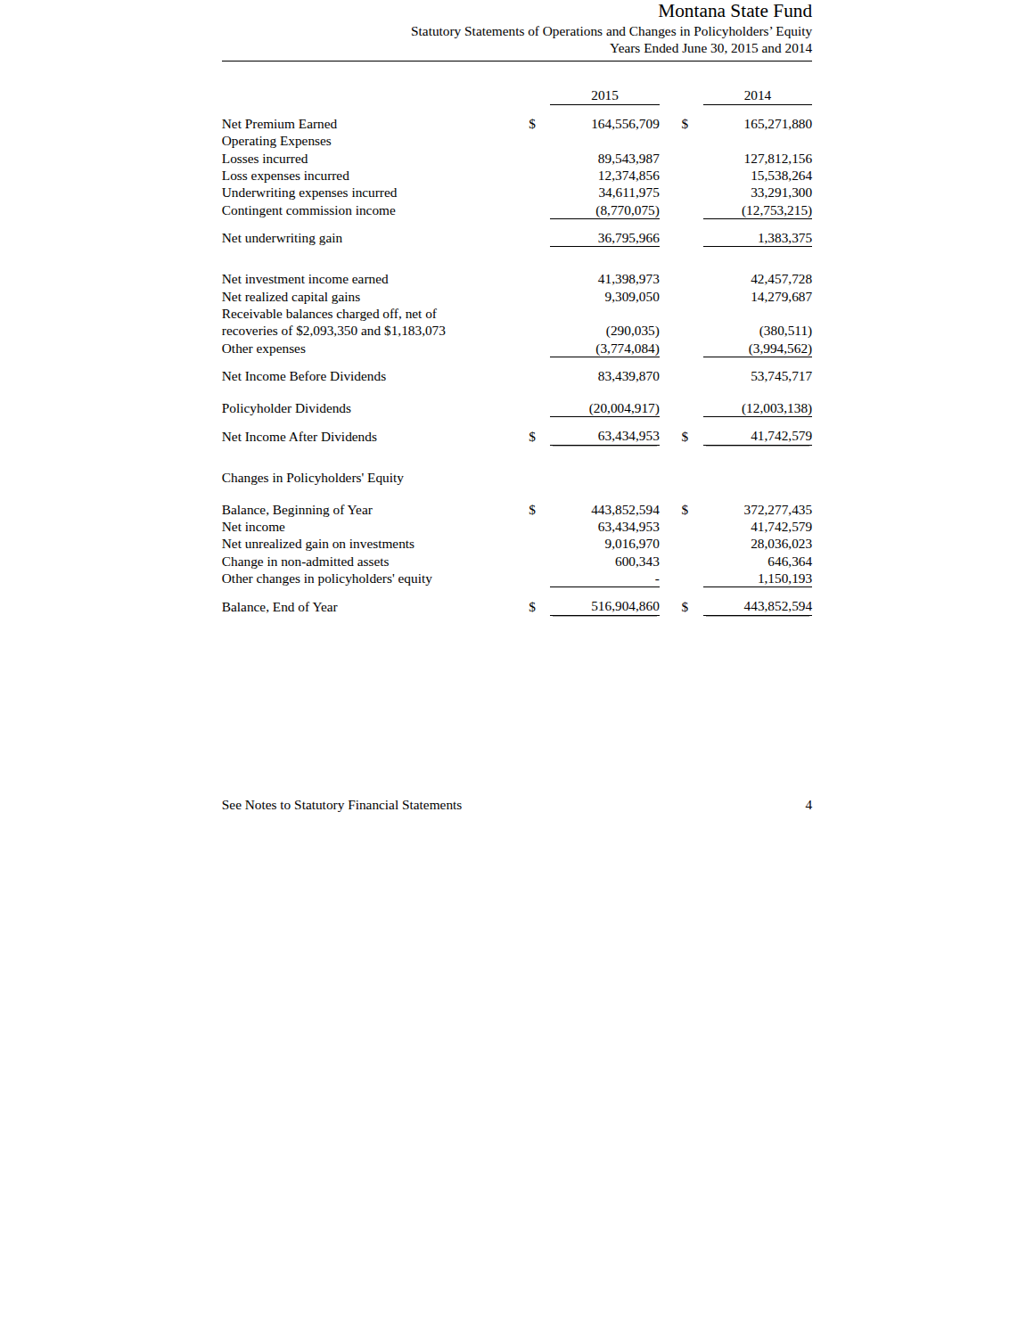Montana State Fund
Statutory Statements of Operations and Changes in Policyholders’ Equity
Years Ended June 30, 2015 and 2014
| | | 2015 | | | 2014 |
| Net Premium Earned | $ | 164,556,709 | | $ | 165,271,880 |
| Operating Expenses | | | | | |
| Losses incurred | | 89,543,987 | | | 127,812,156 |
| Loss expenses incurred | | 12,374,856 | | | 15,538,264 |
| Underwriting expenses incurred | | 34,611,975 | | | 33,291,300 |
| Contingent commission income | | (8,770,075) | | | (12,753,215) |
| Net underwriting gain | | 36,795,966 | | | 1,383,375 |
| Net investment income earned | | 41,398,973 | | | 42,457,728 |
| Net realized capital gains | | 9,309,050 | | | 14,279,687 |
| Receivable balances charged off, net of | | | | | |
| recoveries of $2,093,350 and $1,183,073 | | (290,035) | | | (380,511) |
| Other expenses | | (3,774,084) | | | (3,994,562) |
| Net Income Before Dividends | | 83,439,870 | | | 53,745,717 |
| Policyholder Dividends | | (20,004,917) | | | (12,003,138) |
| Net Income After Dividends | $ | 63,434,953 | | $ | 41,742,579 |
| Changes in Policyholders' Equity | | | | | |
| Balance, Beginning of Year | $ | 443,852,594 | | $ | 372,277,435 |
| Net income | | 63,434,953 | | | 41,742,579 |
| Net unrealized gain on investments | | 9,016,970 | | | 28,036,023 |
| Change in non-admitted assets | | 600,343 | | | 646,364 |
| Other changes in policyholders' equity | | - | | | 1,150,193 |
| Balance, End of Year | $ | 516,904,860 | | $ | 443,852,594 |
See Notes to Statutory Financial Statements
4